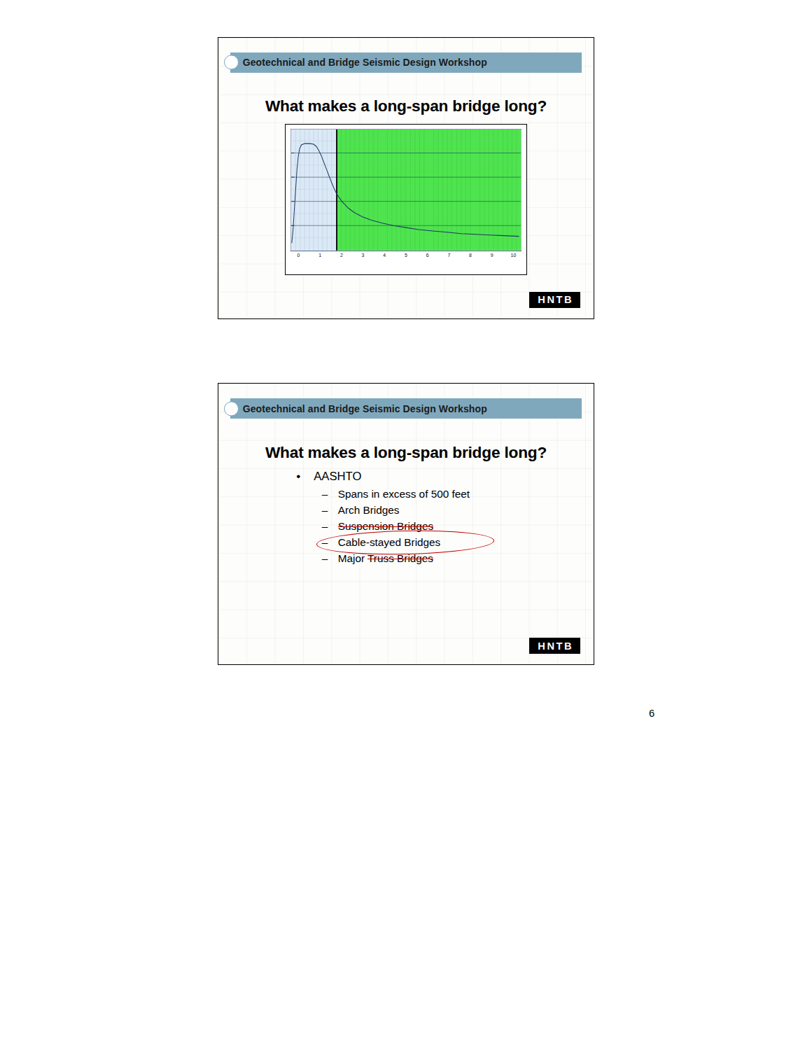Geotechnical and Bridge Seismic Design Workshop
What makes a long-span bridge long?
012345678910
HNTB
Geotechnical and Bridge Seismic Design Workshop
What makes a long-span bridge long?
AASHTO
Spans in excess of 500 feet
Arch Bridges
Suspension Bridges
Cable-stayed Bridges
Major Truss Bridges
HNTB
6